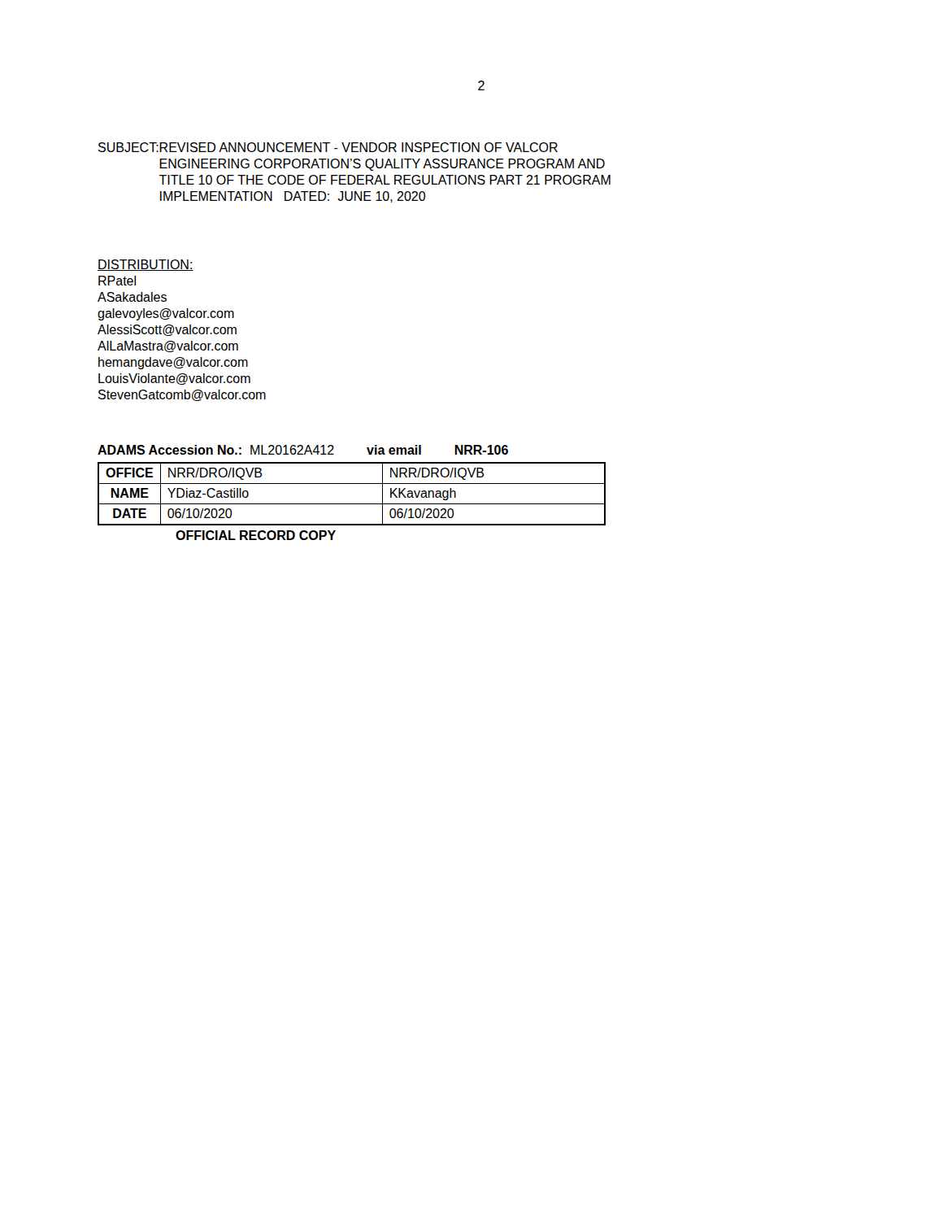2
| SUBJECT: | REVISED ANNOUNCEMENT - VENDOR INSPECTION OF VALCOR ENGINEERING CORPORATION’S QUALITY ASSURANCE PROGRAM AND TITLE 10 OF THE CODE OF FEDERAL REGULATIONS PART 21 PROGRAM IMPLEMENTATION Dated: June 10, 2020 |
DISTRIBUTION:
RPatel
ASakadales
galevoyles@valcor.com
AlessiScott@valcor.com
AlLaMastra@valcor.com
hemangdave@valcor.com
LouisViolante@valcor.com
StevenGatcomb@valcor.com
ADAMS Accession No.: ML20162A412 via email NRR-106
| OFFICE | NRR/DRO/IQVB | NRR/DRO/IQVB |
| NAME | YDiaz-Castillo | KKavanagh |
| DATE | 06/10/2020 | 06/10/2020 |
OFFICIAL RECORD COPY